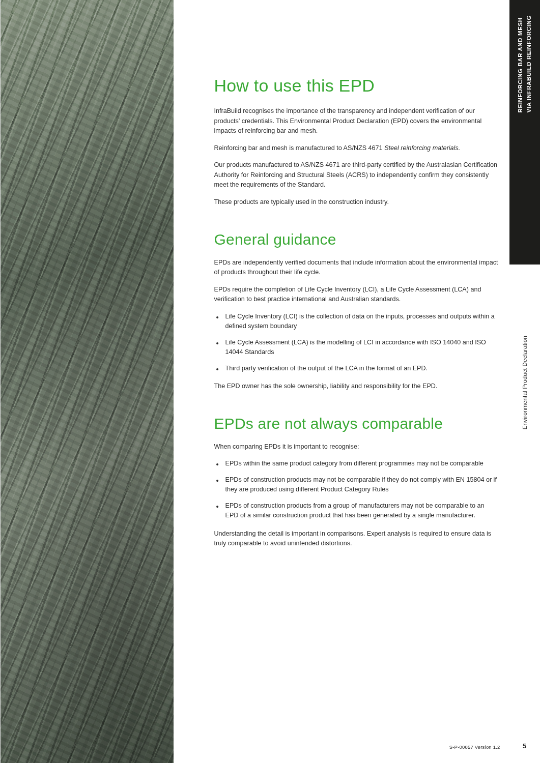How to use this EPD
InfraBuild recognises the importance of the transparency and independent verification of our products’ credentials. This Environmental Product Declaration (EPD) covers the environmental impacts of reinforcing bar and mesh.
Reinforcing bar and mesh is manufactured to AS/NZS 4671 Steel reinforcing materials.
Our products manufactured to AS/NZS 4671 are third-party certified by the Australasian Certification Authority for Reinforcing and Structural Steels (ACRS) to independently confirm they consistently meet the requirements of the Standard.
These products are typically used in the construction industry.
General guidance
EPDs are independently verified documents that include information about the environmental impact of products throughout their life cycle.
EPDs require the completion of Life Cycle Inventory (LCI), a Life Cycle Assessment (LCA) and verification to best practice international and Australian standards.
Life Cycle Inventory (LCI) is the collection of data on the inputs, processes and outputs within a defined system boundary
Life Cycle Assessment (LCA) is the modelling of LCI in accordance with ISO 14040 and ISO 14044 Standards
Third party verification of the output of the LCA in the format of an EPD.
The EPD owner has the sole ownership, liability and responsibility for the EPD.
EPDs are not always comparable
When comparing EPDs it is important to recognise:
EPDs within the same product category from different programmes may not be comparable
EPDs of construction products may not be comparable if they do not comply with EN 15804 or if they are produced using different Product Category Rules
EPDs of construction products from a group of manufacturers may not be comparable to an EPD of a similar construction product that has been generated by a single manufacturer.
Understanding the detail is important in comparisons. Expert analysis is required to ensure data is truly comparable to avoid unintended distortions.
Reinforcing Bar and Mesh
via InfraBuild Reinforcing
Environmental Product Declaration
S-P-00857 Version 1.2
5